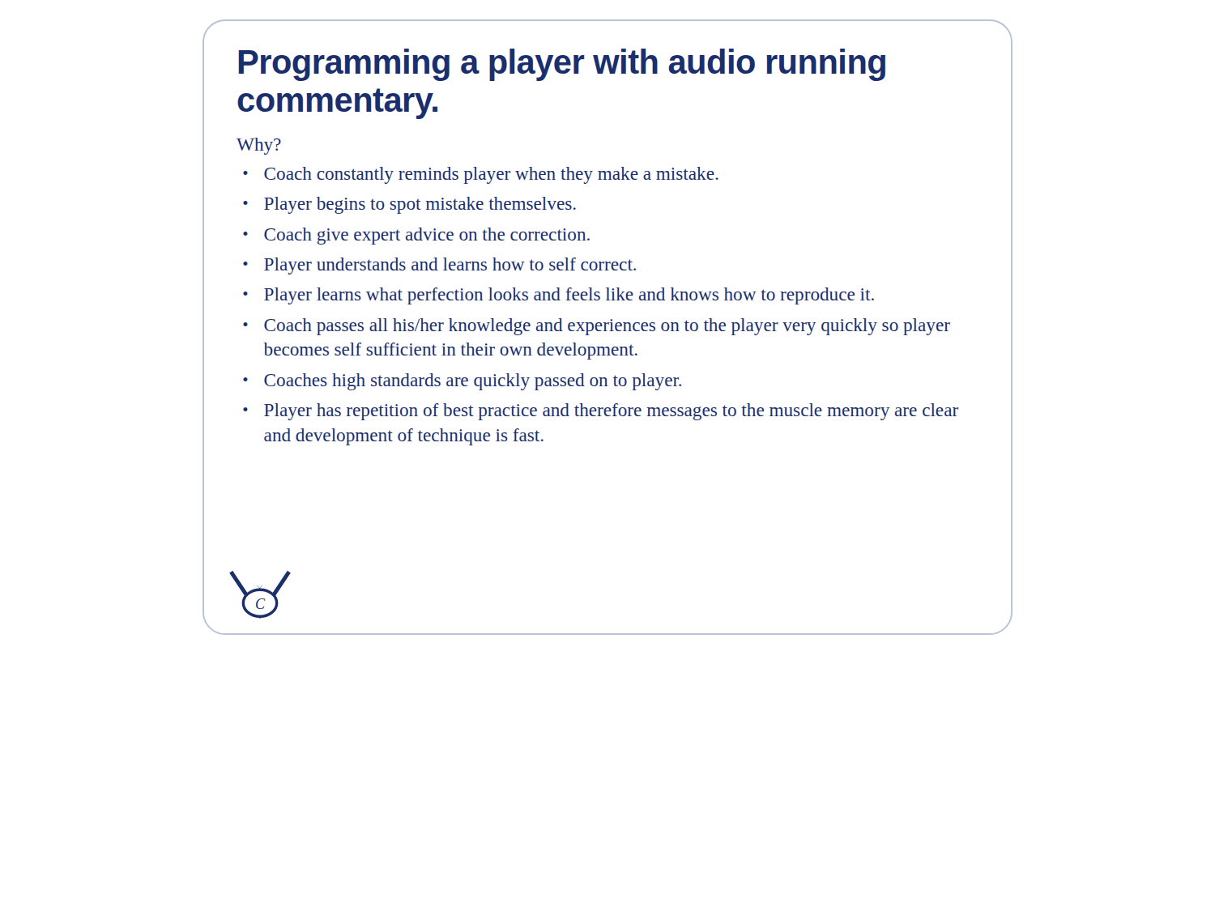Programming a player with audio running commentary.
Why?
Coach constantly reminds player when they make a mistake.
Player begins to spot mistake themselves.
Coach give expert advice on the correction.
Player understands and learns how to self correct.
Player learns what perfection looks and feels like and knows how to reproduce it.
Coach passes all his/her knowledge and experiences on to the player very quickly so player becomes self sufficient in their own development.
Coaches high standards are quickly passed on to player.
Player has repetition of best practice and therefore messages to the muscle memory are clear and development of technique is fast.
C ⚔